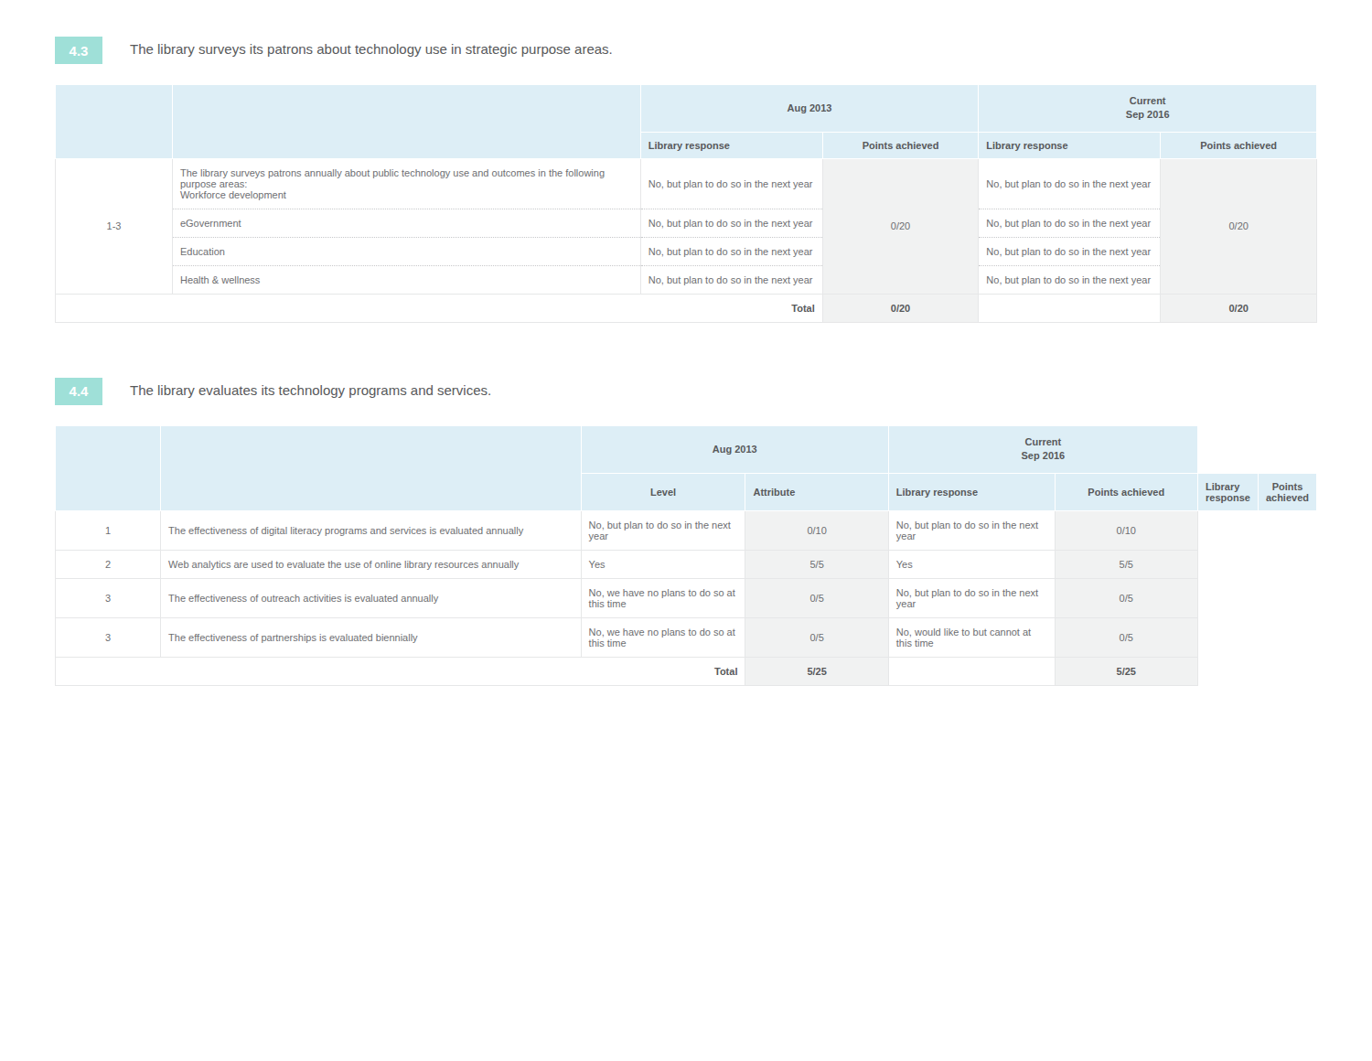4.3
The library surveys its patrons about technology use in strategic purpose areas.
| | | Aug 2013 | Current Sep 2016 |
| --- | --- | --- | --- |
| Library response | Points achieved | Library response | Points achieved |
| 1-3 | The library surveys patrons annually about public technology use and outcomes in the following purpose areas: Workforce development | No, but plan to do so in the next year | 0/20 | No, but plan to do so in the next year | 0/20 |
| eGovernment | No, but plan to do so in the next year | No, but plan to do so in the next year |
| Education | No, but plan to do so in the next year | No, but plan to do so in the next year |
| Health & wellness | No, but plan to do so in the next year | No, but plan to do so in the next year |
| Total | 0/20 | | 0/20 |
4.4
The library evaluates its technology programs and services.
| | | Aug 2013 | Current Sep 2016 |
| --- | --- | --- | --- |
| Level | Attribute | Library response | Points achieved | Library response | Points achieved |
| 1 | The effectiveness of digital literacy programs and services is evaluated annually | No, but plan to do so in the next year | 0/10 | No, but plan to do so in the next year | 0/10 |
| 2 | Web analytics are used to evaluate the use of online library resources annually | Yes | 5/5 | Yes | 5/5 |
| 3 | The effectiveness of outreach activities is evaluated annually | No, we have no plans to do so at this time | 0/5 | No, but plan to do so in the next year | 0/5 |
| 3 | The effectiveness of partnerships is evaluated biennially | No, we have no plans to do so at this time | 0/5 | No, would like to but cannot at this time | 0/5 |
| Total | 5/25 | | 5/25 |